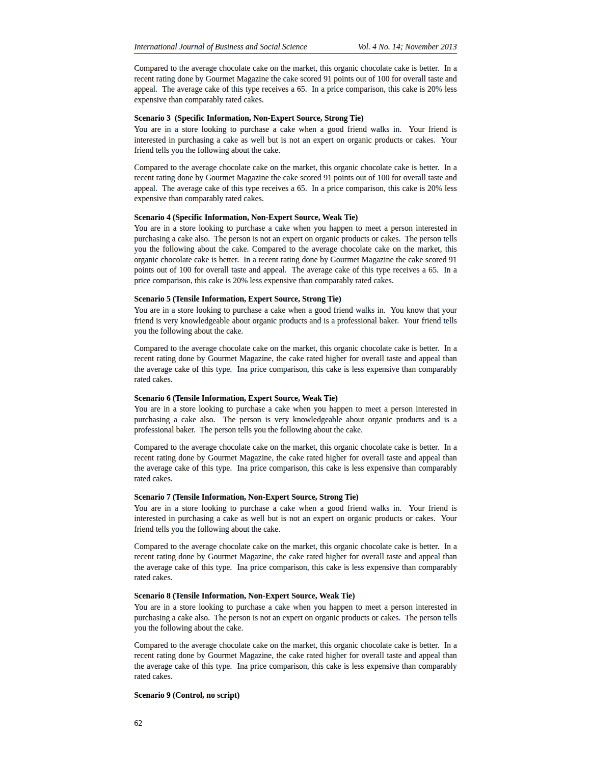International Journal of Business and Social Science Vol. 4 No. 14; November 2013
Compared to the average chocolate cake on the market, this organic chocolate cake is better. In a recent rating done by Gourmet Magazine the cake scored 91 points out of 100 for overall taste and appeal. The average cake of this type receives a 65. In a price comparison, this cake is 20% less expensive than comparably rated cakes.
Scenario 3 (Specific Information, Non-Expert Source, Strong Tie)
You are in a store looking to purchase a cake when a good friend walks in. Your friend is interested in purchasing a cake as well but is not an expert on organic products or cakes. Your friend tells you the following about the cake.
Compared to the average chocolate cake on the market, this organic chocolate cake is better. In a recent rating done by Gourmet Magazine the cake scored 91 points out of 100 for overall taste and appeal. The average cake of this type receives a 65. In a price comparison, this cake is 20% less expensive than comparably rated cakes.
Scenario 4 (Specific Information, Non-Expert Source, Weak Tie)
You are in a store looking to purchase a cake when you happen to meet a person interested in purchasing a cake also. The person is not an expert on organic products or cakes. The person tells you the following about the cake. Compared to the average chocolate cake on the market, this organic chocolate cake is better. In a recent rating done by Gourmet Magazine the cake scored 91 points out of 100 for overall taste and appeal. The average cake of this type receives a 65. In a price comparison, this cake is 20% less expensive than comparably rated cakes.
Scenario 5 (Tensile Information, Expert Source, Strong Tie)
You are in a store looking to purchase a cake when a good friend walks in. You know that your friend is very knowledgeable about organic products and is a professional baker. Your friend tells you the following about the cake.
Compared to the average chocolate cake on the market, this organic chocolate cake is better. In a recent rating done by Gourmet Magazine, the cake rated higher for overall taste and appeal than the average cake of this type. Ina price comparison, this cake is less expensive than comparably rated cakes.
Scenario 6 (Tensile Information, Expert Source, Weak Tie)
You are in a store looking to purchase a cake when you happen to meet a person interested in purchasing a cake also. The person is very knowledgeable about organic products and is a professional baker. The person tells you the following about the cake.
Compared to the average chocolate cake on the market, this organic chocolate cake is better. In a recent rating done by Gourmet Magazine, the cake rated higher for overall taste and appeal than the average cake of this type. Ina price comparison, this cake is less expensive than comparably rated cakes.
Scenario 7 (Tensile Information, Non-Expert Source, Strong Tie)
You are in a store looking to purchase a cake when a good friend walks in. Your friend is interested in purchasing a cake as well but is not an expert on organic products or cakes. Your friend tells you the following about the cake.
Compared to the average chocolate cake on the market, this organic chocolate cake is better. In a recent rating done by Gourmet Magazine, the cake rated higher for overall taste and appeal than the average cake of this type. Ina price comparison, this cake is less expensive than comparably rated cakes.
Scenario 8 (Tensile Information, Non-Expert Source, Weak Tie)
You are in a store looking to purchase a cake when you happen to meet a person interested in purchasing a cake also. The person is not an expert on organic products or cakes. The person tells you the following about the cake.
Compared to the average chocolate cake on the market, this organic chocolate cake is better. In a recent rating done by Gourmet Magazine, the cake rated higher for overall taste and appeal than the average cake of this type. Ina price comparison, this cake is less expensive than comparably rated cakes.
Scenario 9 (Control, no script)
62